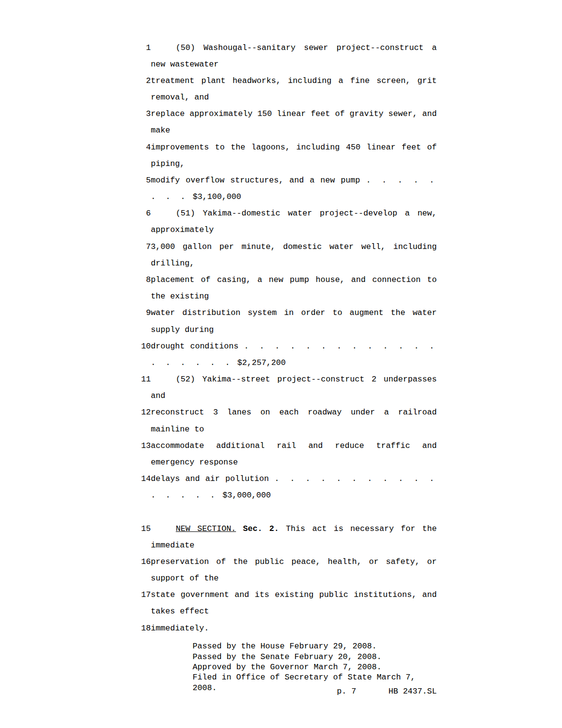| 1 | (50) Washougal--sanitary sewer project--construct a new wastewater |
| 2 | treatment plant headworks, including a fine screen, grit removal, and |
| 3 | replace approximately 150 linear feet of gravity sewer, and make |
| 4 | improvements to the lagoons, including 450 linear feet of piping, |
| 5 | modify overflow structures, and a new pump . . . . . . . . $3,100,000 |
| 6 | (51) Yakima--domestic water project--develop a new, approximately |
| 7 | 3,000 gallon per minute, domestic water well, including drilling, |
| 8 | placement of casing, a new pump house, and connection to the existing |
| 9 | water distribution system in order to augment the water supply during |
| 10 | drought conditions . . . . . . . . . . . . . . . . . . . $2,257,200 |
| 11 | (52) Yakima--street project--construct 2 underpasses and |
| 12 | reconstruct 3 lanes on each roadway under a railroad mainline to |
| 13 | accommodate additional rail and reduce traffic and emergency response |
| 14 | delays and air pollution . . . . . . . . . . . . . . . . $3,000,000 |
| 15 | NEW SECTION. Sec. 2. This act is necessary for the immediate |
| 16 | preservation of the public peace, health, or safety, or support of the |
| 17 | state government and its existing public institutions, and takes effect |
| 18 | immediately. |
Passed by the House February 29, 2008.
Passed by the Senate February 20, 2008.
Approved by the Governor March 7, 2008.
Filed in Office of Secretary of State March 7, 2008.
p. 7 HB 2437.SL